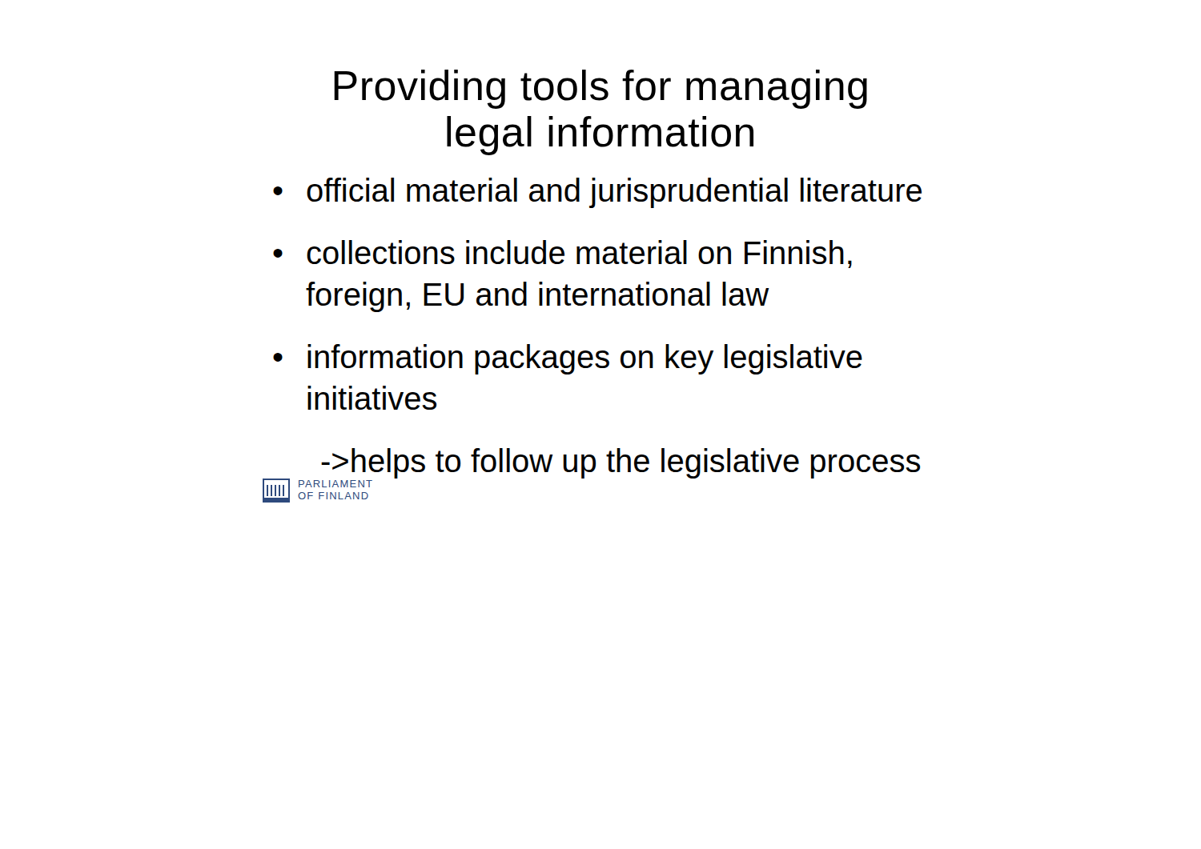Providing tools for managing
legal information
official material and jurisprudential literature
collections include material on Finnish, foreign, EU and international law
information packages on key legislative initiatives
->helps to follow up the legislative process
Parliament
of Finland